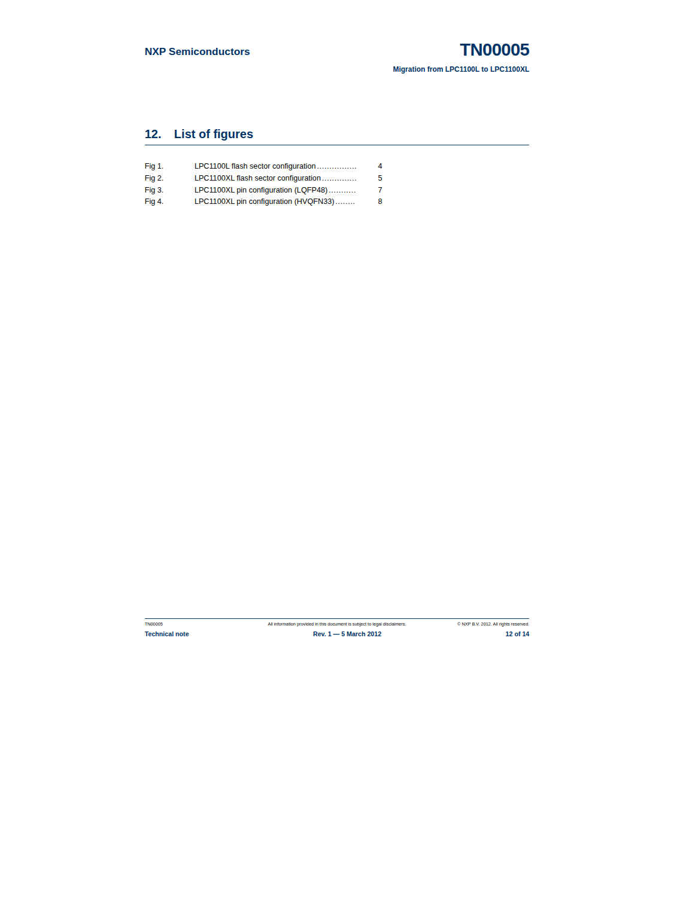NXP Semiconductors
TN00005
Migration from LPC1100L to LPC1100XL
12. List of figures
Fig 1. LPC1100L flash sector configuration ................ 4
Fig 2. LPC1100XL flash sector configuration .............. 5
Fig 3. LPC1100XL pin configuration (LQFP48) ........... 7
Fig 4. LPC1100XL pin configuration (HVQFN33) ........ 8
TN00005
All information provided in this document is subject to legal disclaimers.
© NXP B.V. 2012. All rights reserved.
Technical note
Rev. 1 — 5 March 2012
12 of 14